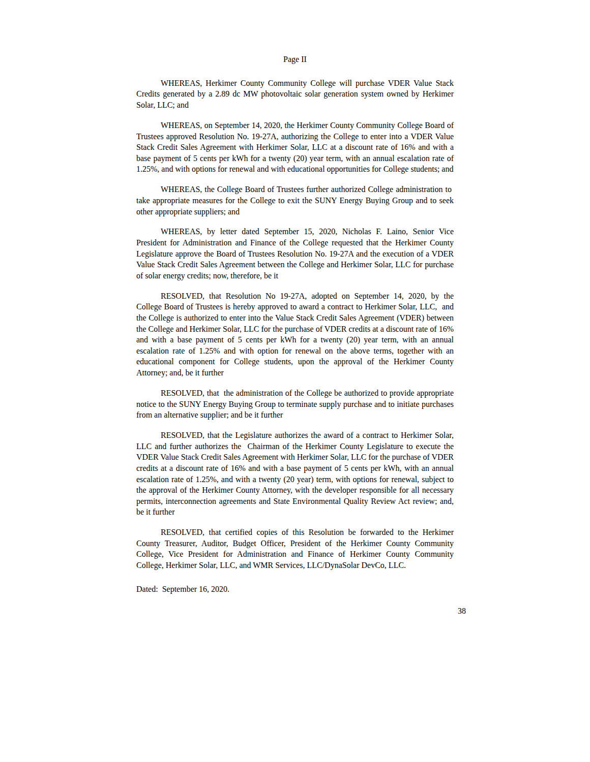Page II
WHEREAS, Herkimer County Community College will purchase VDER Value Stack Credits generated by a 2.89 dc MW photovoltaic solar generation system owned by Herkimer Solar, LLC; and
WHEREAS, on September 14, 2020, the Herkimer County Community College Board of Trustees approved Resolution No. 19-27A, authorizing the College to enter into a VDER Value Stack Credit Sales Agreement with Herkimer Solar, LLC at a discount rate of 16% and with a base payment of 5 cents per kWh for a twenty (20) year term, with an annual escalation rate of 1.25%, and with options for renewal and with educational opportunities for College students; and
WHEREAS, the College Board of Trustees further authorized College administration to take appropriate measures for the College to exit the SUNY Energy Buying Group and to seek other appropriate suppliers; and
WHEREAS, by letter dated September 15, 2020, Nicholas F. Laino, Senior Vice President for Administration and Finance of the College requested that the Herkimer County Legislature approve the Board of Trustees Resolution No. 19-27A and the execution of a VDER Value Stack Credit Sales Agreement between the College and Herkimer Solar, LLC for purchase of solar energy credits; now, therefore, be it
RESOLVED, that Resolution No 19-27A, adopted on September 14, 2020, by the College Board of Trustees is hereby approved to award a contract to Herkimer Solar, LLC, and the College is authorized to enter into the Value Stack Credit Sales Agreement (VDER) between the College and Herkimer Solar, LLC for the purchase of VDER credits at a discount rate of 16% and with a base payment of 5 cents per kWh for a twenty (20) year term, with an annual escalation rate of 1.25% and with option for renewal on the above terms, together with an educational component for College students, upon the approval of the Herkimer County Attorney; and, be it further
RESOLVED, that the administration of the College be authorized to provide appropriate notice to the SUNY Energy Buying Group to terminate supply purchase and to initiate purchases from an alternative supplier; and be it further
RESOLVED, that the Legislature authorizes the award of a contract to Herkimer Solar, LLC and further authorizes the Chairman of the Herkimer County Legislature to execute the VDER Value Stack Credit Sales Agreement with Herkimer Solar, LLC for the purchase of VDER credits at a discount rate of 16% and with a base payment of 5 cents per kWh, with an annual escalation rate of 1.25%, and with a twenty (20 year) term, with options for renewal, subject to the approval of the Herkimer County Attorney, with the developer responsible for all necessary permits, interconnection agreements and State Environmental Quality Review Act review; and, be it further
RESOLVED, that certified copies of this Resolution be forwarded to the Herkimer County Treasurer, Auditor, Budget Officer, President of the Herkimer County Community College, Vice President for Administration and Finance of Herkimer County Community College, Herkimer Solar, LLC, and WMR Services, LLC/DynaSolar DevCo, LLC.
Dated: September 16, 2020.
38